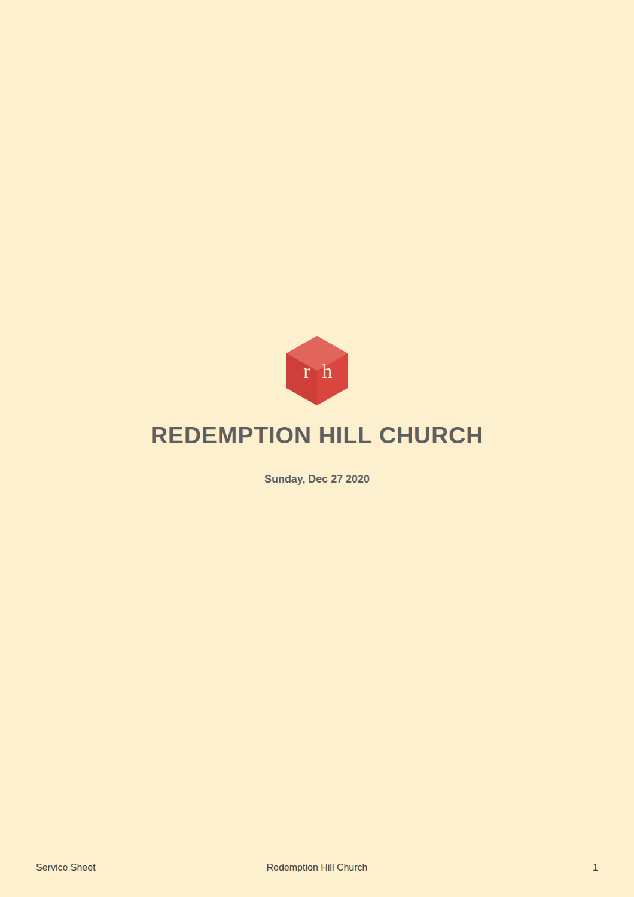r h
REDEMPTION HILL CHURCH
Sunday, Dec 27 2020
Service Sheet
Redemption Hill Church
1